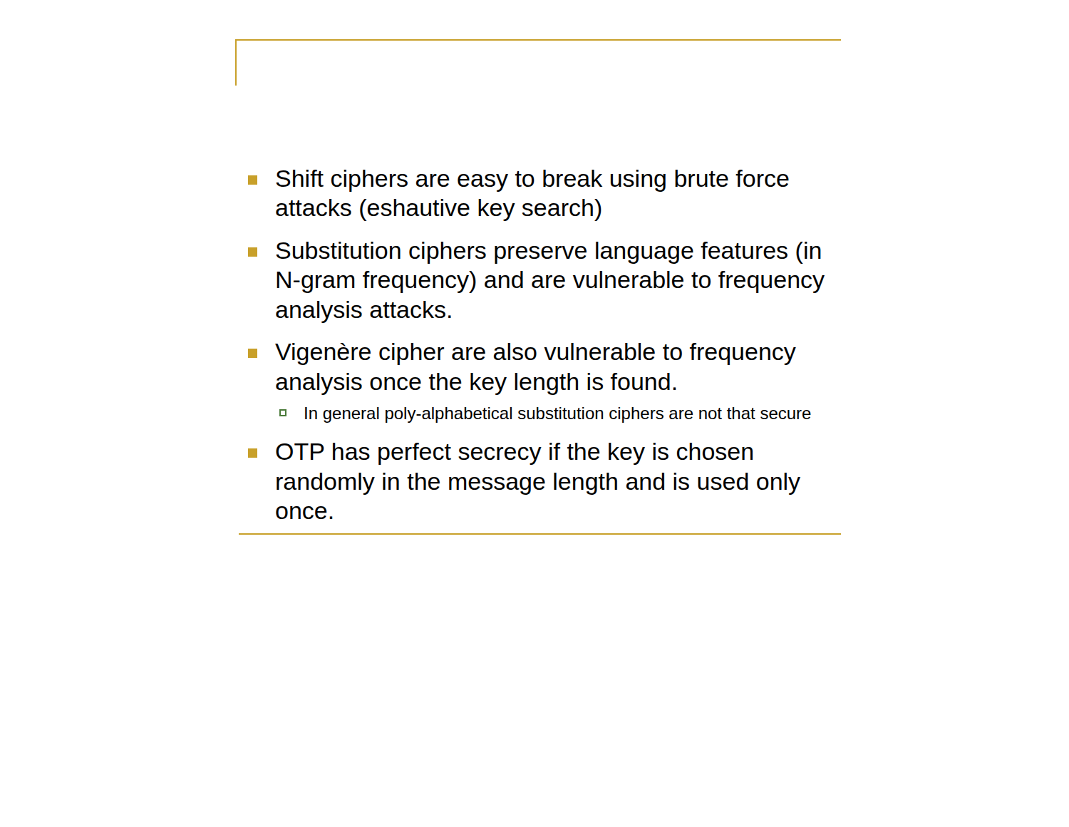Shift ciphers are easy to break using brute force attacks (eshautive key search)
Substitution ciphers preserve language features (in N-gram frequency) and are vulnerable to frequency analysis attacks.
Vigenère cipher are also vulnerable to frequency analysis once the key length is found.
In general poly-alphabetical substitution ciphers are not that secure
OTP has perfect secrecy if the key is chosen randomly in the message length and is used only once.